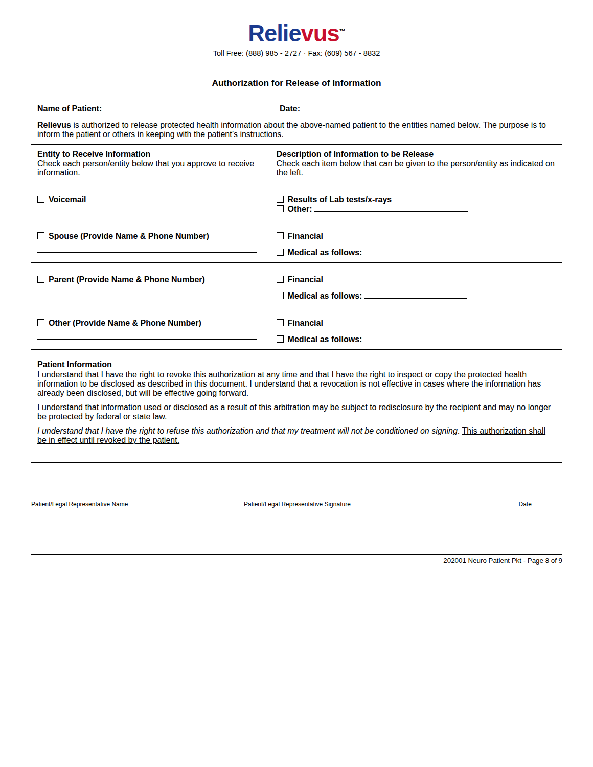Relie vus™
Toll Free: (888) 985 - 2727 · Fax: (609) 567 - 8832
Authorization for Release of Information
| Name of Patient: Date: Relievus is authorized to release protected health information about the above-named patient to the entities named below. The purpose is to inform the patient or others in keeping with the patient’s instructions. |
| Entity to Receive Information Check each person/entity below that you approve to receive information. | Description of Information to be Release Check each item below that can be given to the person/entity as indicated on the left. |
| Voicemail | Results of Lab tests/x-rays Other: |
| Spouse (Provide Name & Phone Number) | Financial Medical as follows: |
| Parent (Provide Name & Phone Number) | Financial Medical as follows: |
| Other (Provide Name & Phone Number) | Financial Medical as follows: |
| Patient Information I understand that I have the right to revoke this authorization at any time and that I have the right to inspect or copy the protected health information to be disclosed as described in this document. I understand that a revocation is not effective in cases where the information has already been disclosed, but will be effective going forward. I understand that information used or disclosed as a result of this arbitration may be subject to redisclosure by the recipient and may no longer be protected by federal or state law. I understand that I have the right to refuse this authorization and that my treatment will not be conditioned on signing . This authorization shall be in effect until revoked by the patient. |
| Patient/Legal Representative Name | | Patient/Legal Representative Signature | | Date |
202001 Neuro Patient Pkt - Page 8 of 9